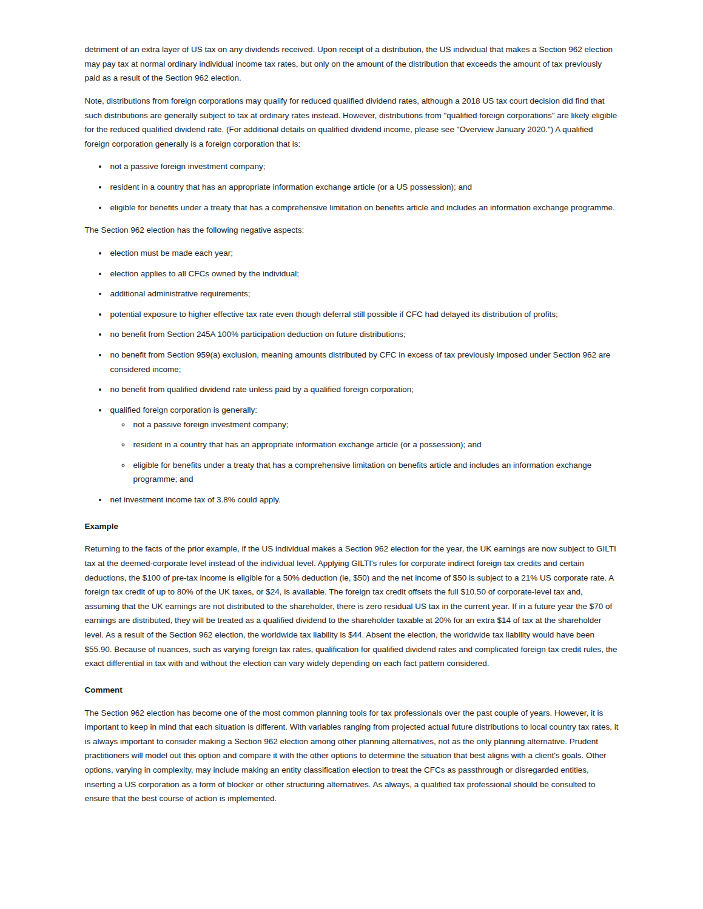detriment of an extra layer of US tax on any dividends received. Upon receipt of a distribution, the US individual that makes a Section 962 election may pay tax at normal ordinary individual income tax rates, but only on the amount of the distribution that exceeds the amount of tax previously paid as a result of the Section 962 election.
Note, distributions from foreign corporations may qualify for reduced qualified dividend rates, although a 2018 US tax court decision did find that such distributions are generally subject to tax at ordinary rates instead. However, distributions from "qualified foreign corporations" are likely eligible for the reduced qualified dividend rate. (For additional details on qualified dividend income, please see "Overview January 2020.") A qualified foreign corporation generally is a foreign corporation that is:
not a passive foreign investment company;
resident in a country that has an appropriate information exchange article (or a US possession); and
eligible for benefits under a treaty that has a comprehensive limitation on benefits article and includes an information exchange programme.
The Section 962 election has the following negative aspects:
election must be made each year;
election applies to all CFCs owned by the individual;
additional administrative requirements;
potential exposure to higher effective tax rate even though deferral still possible if CFC had delayed its distribution of profits;
no benefit from Section 245A 100% participation deduction on future distributions;
no benefit from Section 959(a) exclusion, meaning amounts distributed by CFC in excess of tax previously imposed under Section 962 are considered income;
no benefit from qualified dividend rate unless paid by a qualified foreign corporation;
qualified foreign corporation is generally:
not a passive foreign investment company;
resident in a country that has an appropriate information exchange article (or a possession); and
eligible for benefits under a treaty that has a comprehensive limitation on benefits article and includes an information exchange programme; and
net investment income tax of 3.8% could apply.
Example
Returning to the facts of the prior example, if the US individual makes a Section 962 election for the year, the UK earnings are now subject to GILTI tax at the deemed-corporate level instead of the individual level. Applying GILTI's rules for corporate indirect foreign tax credits and certain deductions, the $100 of pre-tax income is eligible for a 50% deduction (ie, $50) and the net income of $50 is subject to a 21% US corporate rate. A foreign tax credit of up to 80% of the UK taxes, or $24, is available. The foreign tax credit offsets the full $10.50 of corporate-level tax and, assuming that the UK earnings are not distributed to the shareholder, there is zero residual US tax in the current year. If in a future year the $70 of earnings are distributed, they will be treated as a qualified dividend to the shareholder taxable at 20% for an extra $14 of tax at the shareholder level. As a result of the Section 962 election, the worldwide tax liability is $44. Absent the election, the worldwide tax liability would have been $55.90. Because of nuances, such as varying foreign tax rates, qualification for qualified dividend rates and complicated foreign tax credit rules, the exact differential in tax with and without the election can vary widely depending on each fact pattern considered.
Comment
The Section 962 election has become one of the most common planning tools for tax professionals over the past couple of years. However, it is important to keep in mind that each situation is different. With variables ranging from projected actual future distributions to local country tax rates, it is always important to consider making a Section 962 election among other planning alternatives, not as the only planning alternative. Prudent practitioners will model out this option and compare it with the other options to determine the situation that best aligns with a client's goals. Other options, varying in complexity, may include making an entity classification election to treat the CFCs as passthrough or disregarded entities, inserting a US corporation as a form of blocker or other structuring alternatives. As always, a qualified tax professional should be consulted to ensure that the best course of action is implemented.